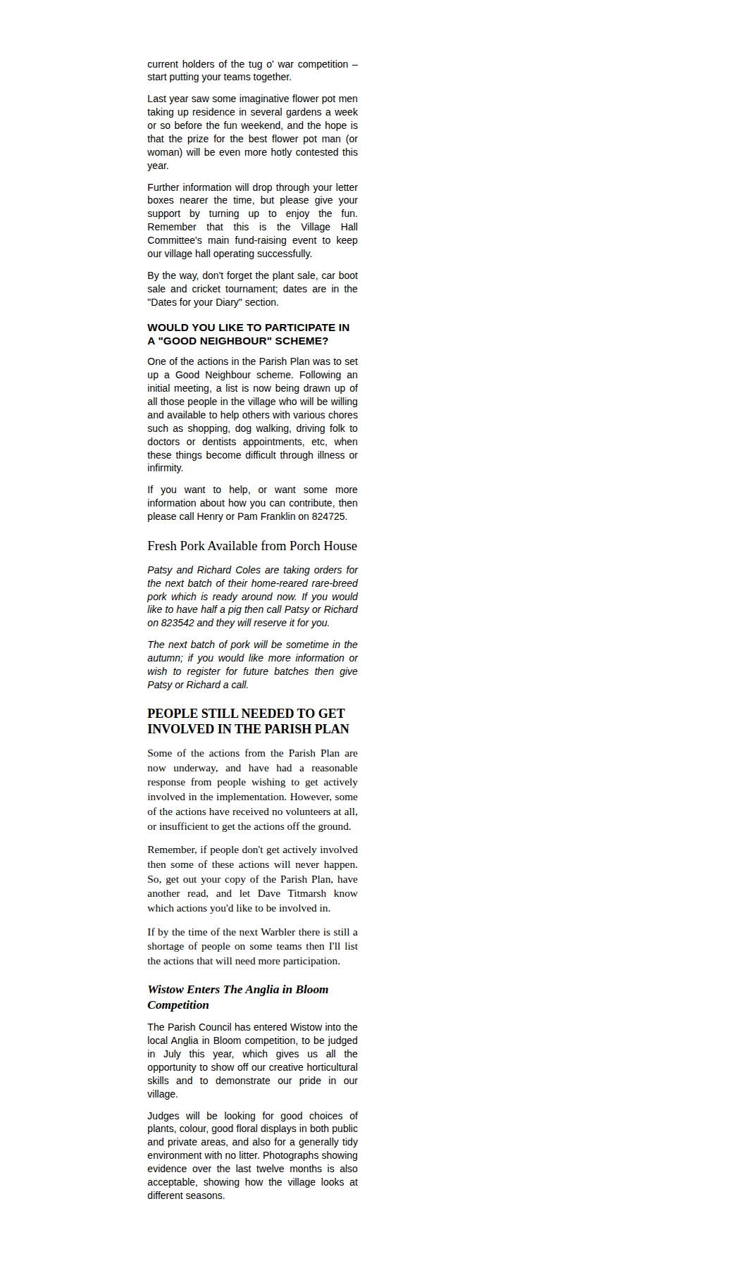current holders of the tug o' war competition – start putting your teams together.
Last year saw some imaginative flower pot men taking up residence in several gardens a week or so before the fun weekend, and the hope is that the prize for the best flower pot man (or woman) will be even more hotly contested this year.
Further information will drop through your letter boxes nearer the time, but please give your support by turning up to enjoy the fun. Remember that this is the Village Hall Committee's main fund-raising event to keep our village hall operating successfully.
By the way, don't forget the plant sale, car boot sale and cricket tournament; dates are in the "Dates for your Diary" section.
WOULD YOU LIKE TO PARTICIPATE IN A "GOOD NEIGHBOUR" SCHEME?
One of the actions in the Parish Plan was to set up a Good Neighbour scheme. Following an initial meeting, a list is now being drawn up of all those people in the village who will be willing and available to help others with various chores such as shopping, dog walking, driving folk to doctors or dentists appointments, etc, when these things become difficult through illness or infirmity.
If you want to help, or want some more information about how you can contribute, then please call Henry or Pam Franklin on 824725.
Fresh Pork Available from Porch House
Patsy and Richard Coles are taking orders for the next batch of their home-reared rare-breed pork which is ready around now. If you would like to have half a pig then call Patsy or Richard on 823542 and they will reserve it for you.
The next batch of pork will be sometime in the autumn; if you would like more information or wish to register for future batches then give Patsy or Richard a call.
PEOPLE STILL NEEDED TO GET INVOLVED IN THE PARISH PLAN
Some of the actions from the Parish Plan are now underway, and have had a reasonable response from people wishing to get actively involved in the implementation. However, some of the actions have received no volunteers at all, or insufficient to get the actions off the ground.
Remember, if people don't get actively involved then some of these actions will never happen. So, get out your copy of the Parish Plan, have another read, and let Dave Titmarsh know which actions you'd like to be involved in.
If by the time of the next Warbler there is still a shortage of people on some teams then I'll list the actions that will need more participation.
Wistow Enters The Anglia in Bloom Competition
The Parish Council has entered Wistow into the local Anglia in Bloom competition, to be judged in July this year, which gives us all the opportunity to show off our creative horticultural skills and to demonstrate our pride in our village.
Judges will be looking for good choices of plants, colour, good floral displays in both public and private areas, and also for a generally tidy environment with no litter. Photographs showing evidence over the last twelve months is also acceptable, showing how the village looks at different seasons.